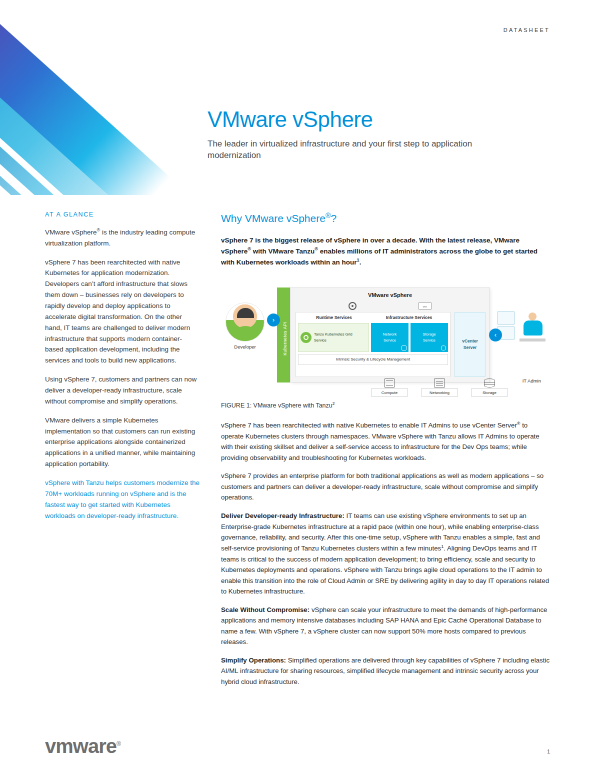DATASHEET
VMware vSphere
The leader in virtualized infrastructure and your first step to application modernization
AT A GLANCE
VMware vSphere® is the industry leading compute virtualization platform.
vSphere 7 has been rearchitected with native Kubernetes for application modernization. Developers can’t afford infrastructure that slows them down – businesses rely on developers to rapidly develop and deploy applications to accelerate digital transformation. On the other hand, IT teams are challenged to deliver modern infrastructure that supports modern container-based application development, including the services and tools to build new applications.
Using vSphere 7, customers and partners can now deliver a developer-ready infrastructure, scale without compromise and simplify operations.
VMware delivers a simple Kubernetes implementation so that customers can run existing enterprise applications alongside containerized applications in a unified manner, while maintaining application portability.
vSphere with Tanzu helps customers modernize the 70M+ workloads running on vSphere and is the fastest way to get started with Kubernetes workloads on developer-ready infrastructure.
Why VMware vSphere®?
vSphere 7 is the biggest release of vSphere in over a decade. With the latest release, VMware vSphere® with VMware Tanzu® enables millions of IT administrators across the globe to get started with Kubernetes workloads within an hour1.
Developer
›
Kubernetes API
VMware vSphere
vm
Runtime Services
Infrastructure Services
Tanzu Kubernetes Grid
Service
Network
Service
Storage
Service
Intrinsic Security & Lifecycle Management
vCenter
Server
‹
IT Admin
Compute
Networking
Storage
FIGURE 1: VMware vSphere with Tanzu2
vSphere 7 has been rearchitected with native Kubernetes to enable IT Admins to use vCenter Server® to operate Kubernetes clusters through namespaces. VMware vSphere with Tanzu allows IT Admins to operate with their existing skillset and deliver a self-service access to infrastructure for the Dev Ops teams; while providing observability and troubleshooting for Kubernetes workloads.
vSphere 7 provides an enterprise platform for both traditional applications as well as modern applications – so customers and partners can deliver a developer-ready infrastructure, scale without compromise and simplify operations.
Deliver Developer-ready Infrastructure: IT teams can use existing vSphere environments to set up an Enterprise-grade Kubernetes infrastructure at a rapid pace (within one hour), while enabling enterprise-class governance, reliability, and security. After this one-time setup, vSphere with Tanzu enables a simple, fast and self-service provisioning of Tanzu Kubernetes clusters within a few minutes1. Aligning DevOps teams and IT teams is critical to the success of modern application development; to bring efficiency, scale and security to Kubernetes deployments and operations. vSphere with Tanzu brings agile cloud operations to the IT admin to enable this transition into the role of Cloud Admin or SRE by delivering agility in day to day IT operations related to Kubernetes infrastructure.
Scale Without Compromise: vSphere can scale your infrastructure to meet the demands of high-performance applications and memory intensive databases including SAP HANA and Epic Caché Operational Database to name a few. With vSphere 7, a vSphere cluster can now support 50% more hosts compared to previous releases.
Simplify Operations: Simplified operations are delivered through key capabilities of vSphere 7 including elastic AI/ML infrastructure for sharing resources, simplified lifecycle management and intrinsic security across your hybrid cloud infrastructure.
vmware®
1